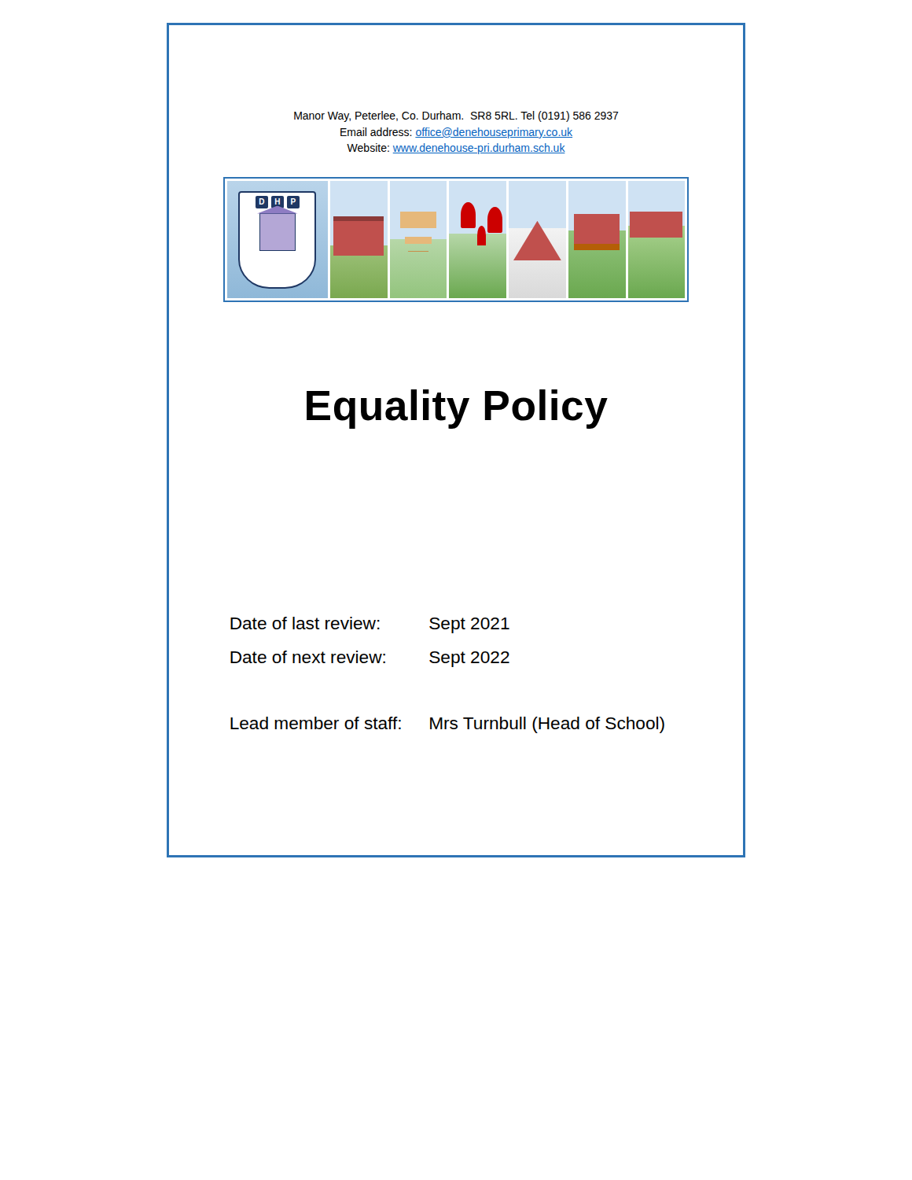Manor Way, Peterlee, Co. Durham. SR8 5RL. Tel (0191) 586 2937
Email address: office@denehouseprimary.co.uk
Website: www.denehouse-pri.durham.sch.uk
DHP
Equality Policy
| Date of last review: | Sept 2021 |
| Date of next review: | Sept 2022 |
| Lead member of staff: | Mrs Turnbull (Head of School) |